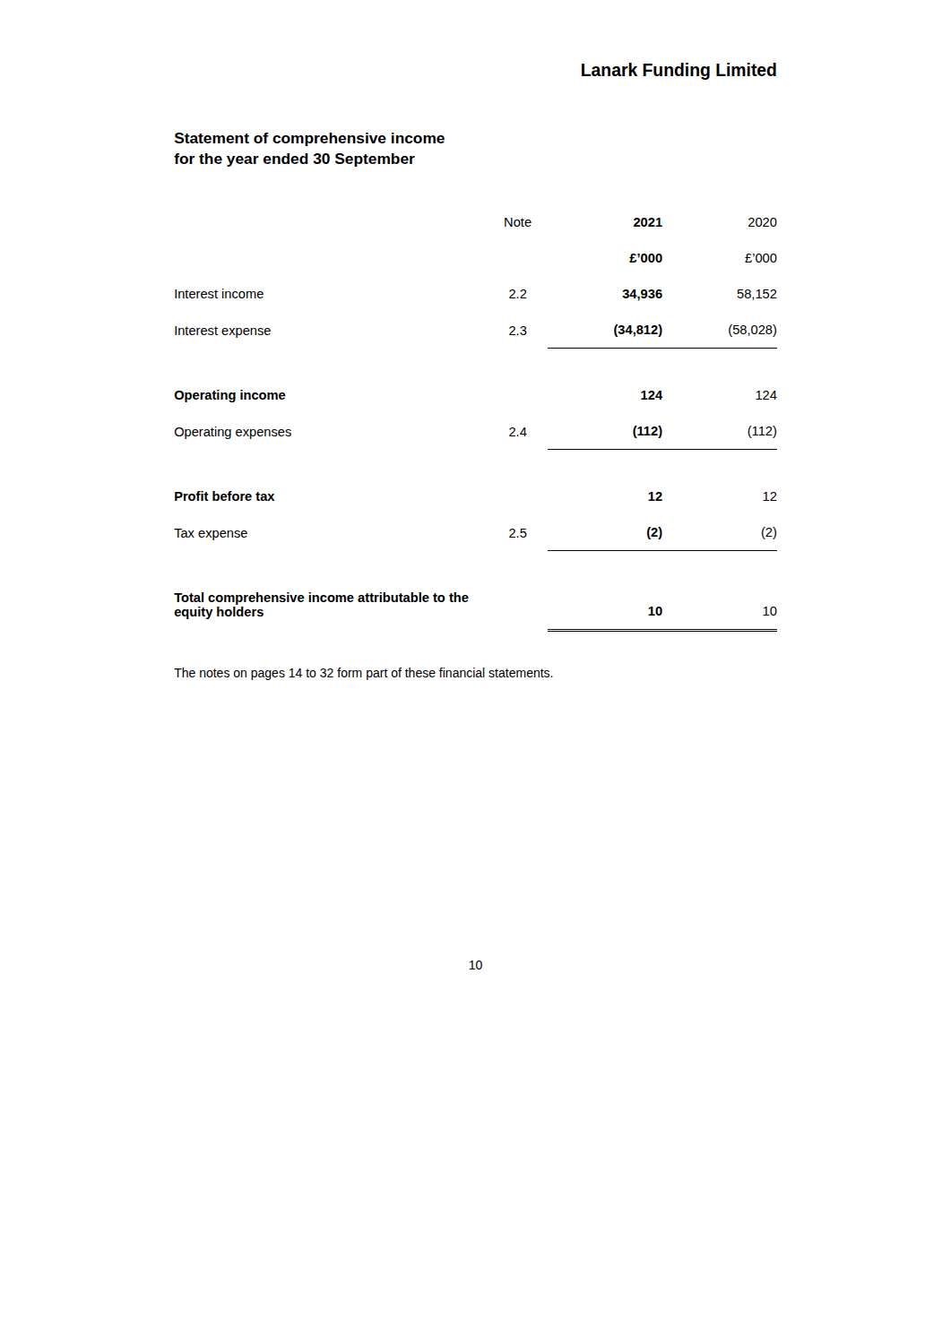Lanark Funding Limited
Statement of comprehensive income
for the year ended 30 September
| | Note | 2021 | 2020 |
| | | £’000 | £’000 |
| Interest income | 2.2 | 34,936 | 58,152 |
| Interest expense | 2.3 | (34,812) | (58,028) |
| Operating income | | 124 | 124 |
| Operating expenses | 2.4 | (112) | (112) |
| Profit before tax | | 12 | 12 |
| Tax expense | 2.5 | (2) | (2) |
| Total comprehensive income attributable to the equity holders | | 10 | 10 |
The notes on pages 14 to 32 form part of these financial statements.
10